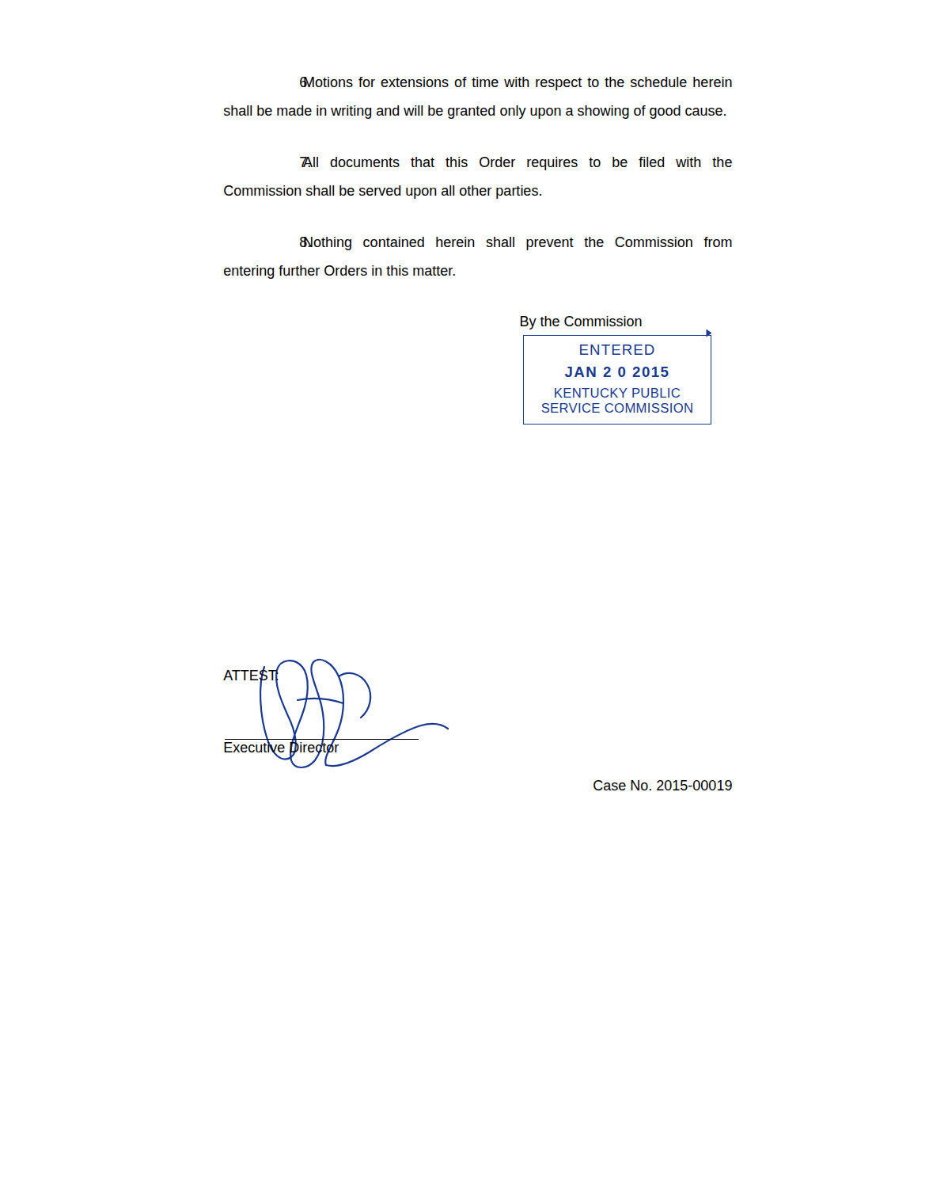6. Motions for extensions of time with respect to the schedule herein shall be made in writing and will be granted only upon a showing of good cause.
7. All documents that this Order requires to be filed with the Commission shall be served upon all other parties.
8. Nothing contained herein shall prevent the Commission from entering further Orders in this matter.
By the Commission
ENTERED
JAN 2 0 2015
KENTUCKY PUBLIC
SERVICE COMMISSION
ATTEST:
Executive Director
Case No. 2015-00019